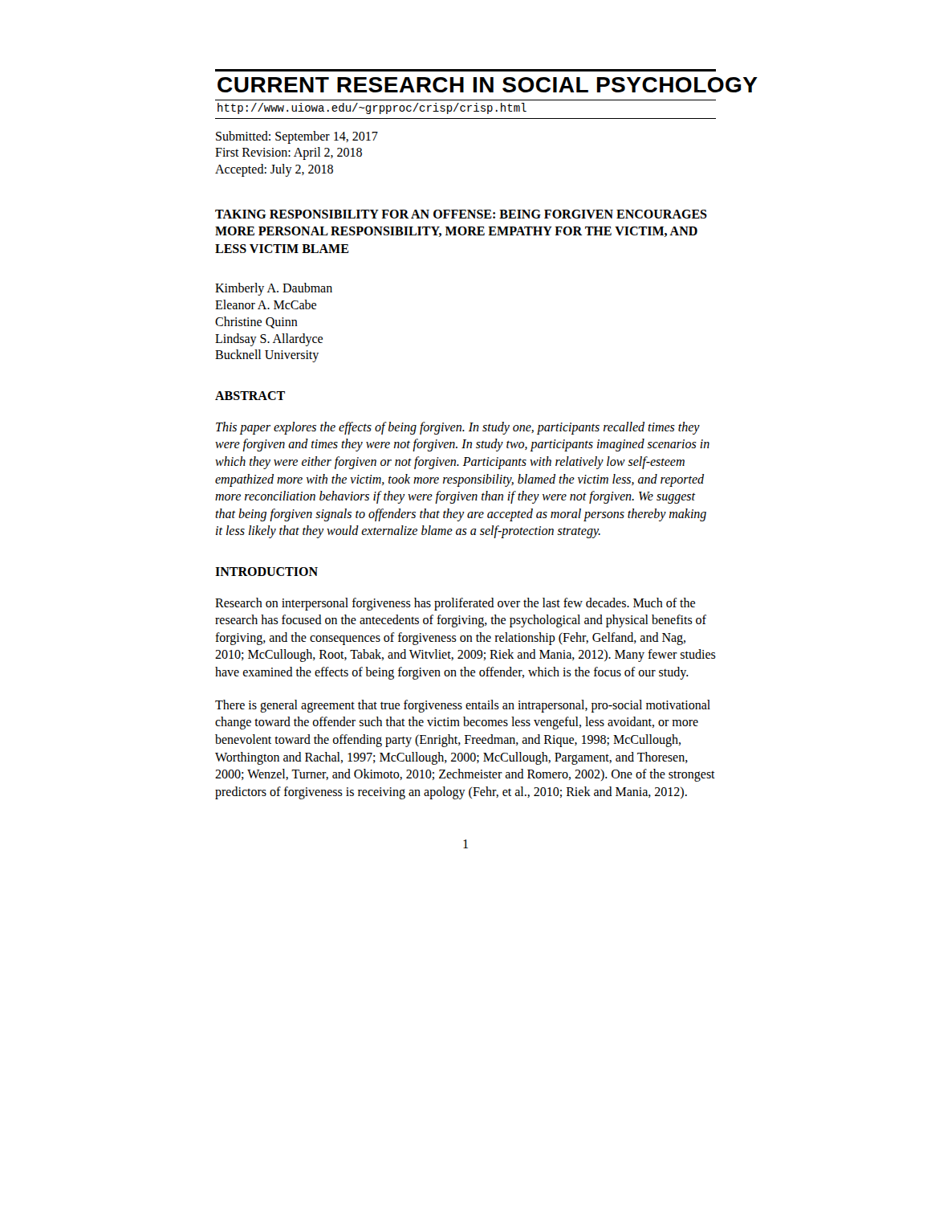CURRENT RESEARCH IN SOCIAL PSYCHOLOGY
http://www.uiowa.edu/~grpproc/crisp/crisp.html
Submitted: September 14, 2017
First Revision: April 2, 2018
Accepted: July 2, 2018
Taking Responsibility for an Offense: Being Forgiven Encourages More Personal Responsibility, More Empathy for the Victim, and Less Victim Blame
Kimberly A. Daubman
Eleanor A. McCabe
Christine Quinn
Lindsay S. Allardyce
Bucknell University
Abstract
This paper explores the effects of being forgiven. In study one, participants recalled times they were forgiven and times they were not forgiven. In study two, participants imagined scenarios in which they were either forgiven or not forgiven. Participants with relatively low self-esteem empathized more with the victim, took more responsibility, blamed the victim less, and reported more reconciliation behaviors if they were forgiven than if they were not forgiven. We suggest that being forgiven signals to offenders that they are accepted as moral persons thereby making it less likely that they would externalize blame as a self-protection strategy.
Introduction
Research on interpersonal forgiveness has proliferated over the last few decades. Much of the research has focused on the antecedents of forgiving, the psychological and physical benefits of forgiving, and the consequences of forgiveness on the relationship (Fehr, Gelfand, and Nag, 2010; McCullough, Root, Tabak, and Witvliet, 2009; Riek and Mania, 2012). Many fewer studies have examined the effects of being forgiven on the offender, which is the focus of our study.
There is general agreement that true forgiveness entails an intrapersonal, pro-social motivational change toward the offender such that the victim becomes less vengeful, less avoidant, or more benevolent toward the offending party (Enright, Freedman, and Rique, 1998; McCullough, Worthington and Rachal, 1997; McCullough, 2000; McCullough, Pargament, and Thoresen, 2000; Wenzel, Turner, and Okimoto, 2010; Zechmeister and Romero, 2002). One of the strongest predictors of forgiveness is receiving an apology (Fehr, et al., 2010; Riek and Mania, 2012).
1